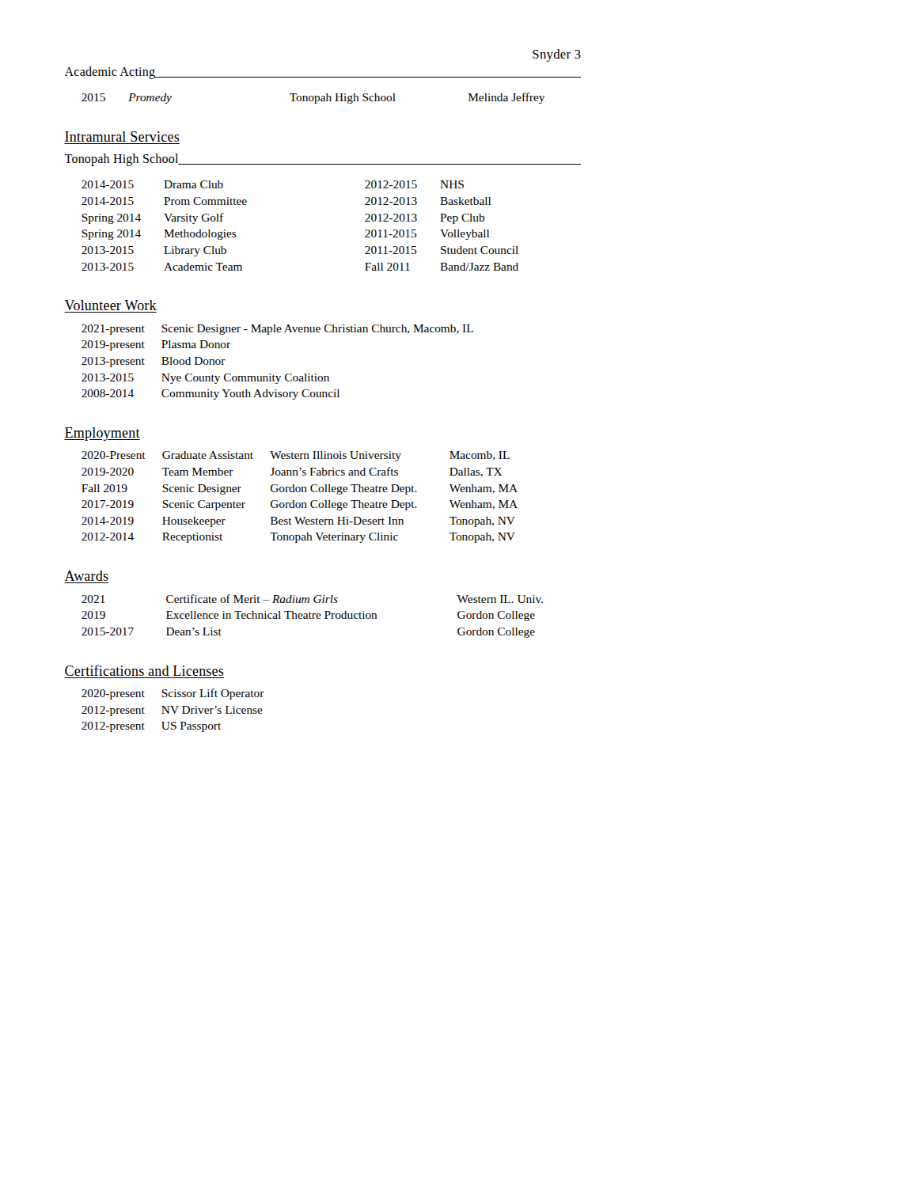Snyder 3
Academic Acting_______________________________________________________________________________
| 2015 | Promedy | Tonopah High School | Melinda Jeffrey |
Intramural Services
Tonopah High School_________________________________________________________________________
| 2014-2015 | Drama Club | 2012-2015 | NHS |
| 2014-2015 | Prom Committee | 2012-2013 | Basketball |
| Spring 2014 | Varsity Golf | 2012-2013 | Pep Club |
| Spring 2014 | Methodologies | 2011-2015 | Volleyball |
| 2013-2015 | Library Club | 2011-2015 | Student Council |
| 2013-2015 | Academic Team | Fall 2011 | Band/Jazz Band |
Volunteer Work
| 2021-present | Scenic Designer - Maple Avenue Christian Church, Macomb, IL |
| 2019-present | Plasma Donor |
| 2013-present | Blood Donor |
| 2013-2015 | Nye County Community Coalition |
| 2008-2014 | Community Youth Advisory Council |
Employment
| 2020-Present | Graduate Assistant | Western Illinois University | Macomb, IL |
| 2019-2020 | Team Member | Joann’s Fabrics and Crafts | Dallas, TX |
| Fall 2019 | Scenic Designer | Gordon College Theatre Dept. | Wenham, MA |
| 2017-2019 | Scenic Carpenter | Gordon College Theatre Dept. | Wenham, MA |
| 2014-2019 | Housekeeper | Best Western Hi-Desert Inn | Tonopah, NV |
| 2012-2014 | Receptionist | Tonopah Veterinary Clinic | Tonopah, NV |
Awards
| 2021 | Certificate of Merit – Radium Girls | Western IL. Univ. |
| 2019 | Excellence in Technical Theatre Production | Gordon College |
| 2015-2017 | Dean’s List | Gordon College |
Certifications and Licenses
| 2020-present | Scissor Lift Operator |
| 2012-present | NV Driver’s License |
| 2012-present | US Passport |